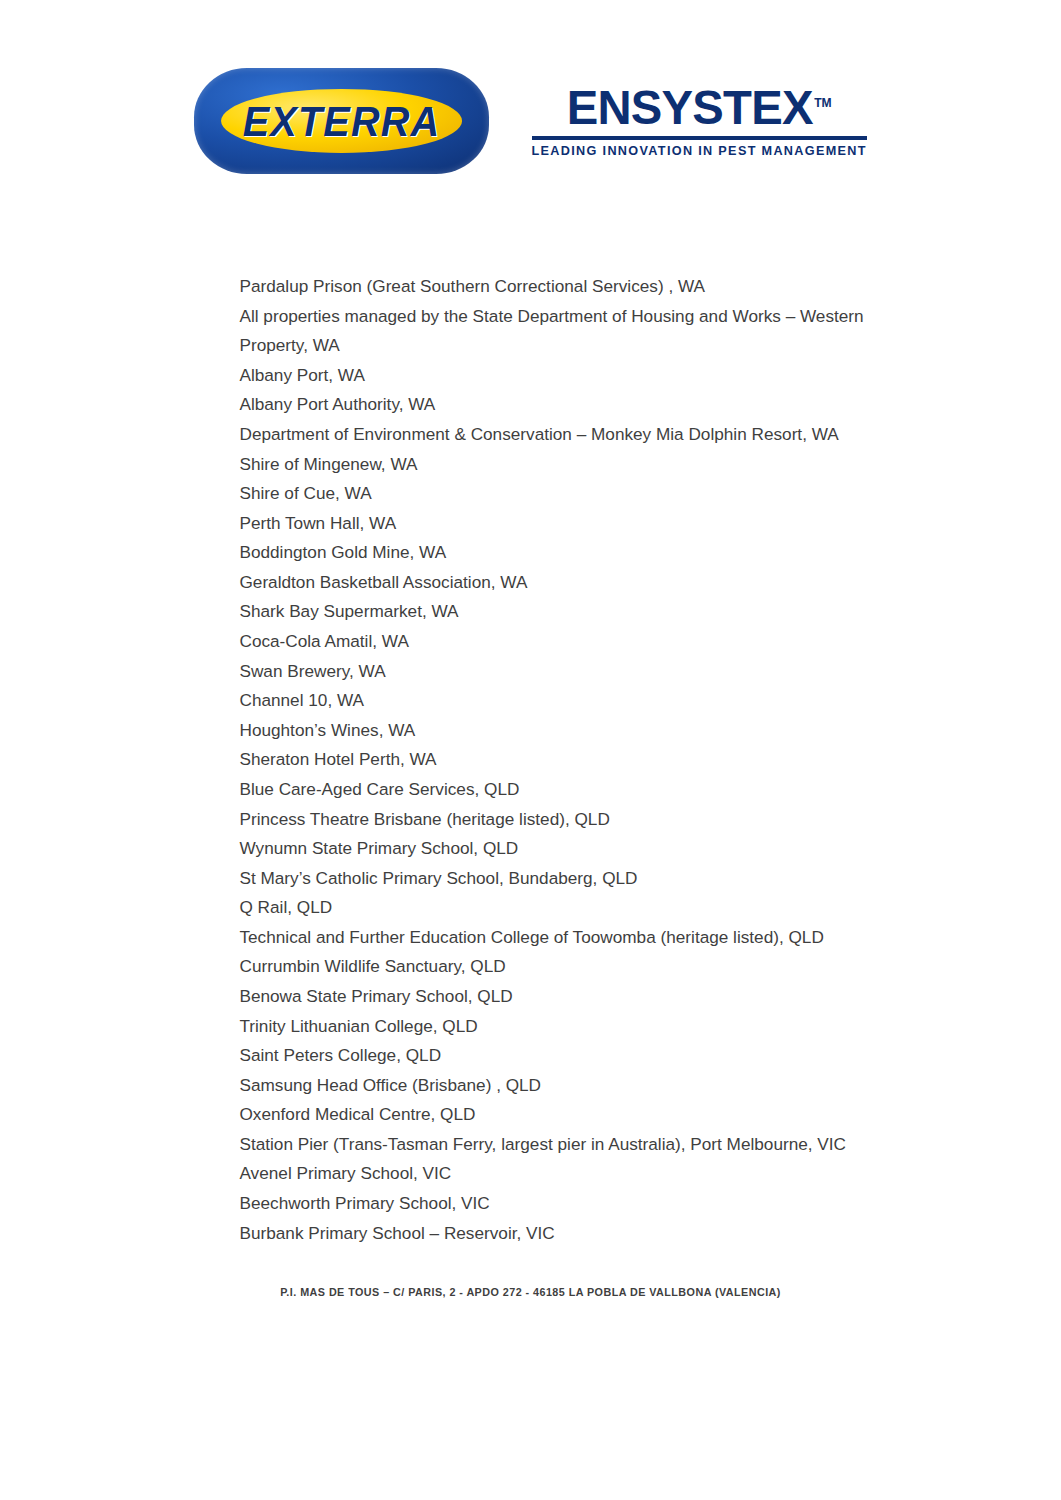EXTERRA
ENSYSTEXTM
LEADING INNOVATION IN PEST MANAGEMENT
Pardalup Prison (Great Southern Correctional Services) , WA
All properties managed by the State Department of Housing and Works – Western Property, WA
Albany Port, WA
Albany Port Authority, WA
Department of Environment & Conservation – Monkey Mia Dolphin Resort, WA
Shire of Mingenew, WA
Shire of Cue, WA
Perth Town Hall, WA
Boddington Gold Mine, WA
Geraldton Basketball Association, WA
Shark Bay Supermarket, WA
Coca-Cola Amatil, WA
Swan Brewery, WA
Channel 10, WA
Houghton’s Wines, WA
Sheraton Hotel Perth, WA
Blue Care-Aged Care Services, QLD
Princess Theatre Brisbane (heritage listed), QLD
Wynumn State Primary School, QLD
St Mary’s Catholic Primary School, Bundaberg, QLD
Q Rail, QLD
Technical and Further Education College of Toowomba (heritage listed), QLD
Currumbin Wildlife Sanctuary, QLD
Benowa State Primary School, QLD
Trinity Lithuanian College, QLD
Saint Peters College, QLD
Samsung Head Office (Brisbane) , QLD
Oxenford Medical Centre, QLD
Station Pier (Trans-Tasman Ferry, largest pier in Australia), Port Melbourne, VIC
Avenel Primary School, VIC
Beechworth Primary School, VIC
Burbank Primary School – Reservoir, VIC
P.I. MAS DE TOUS – C/ PARIS, 2 - APDO 272 - 46185 LA POBLA DE VALLBONA (VALENCIA)